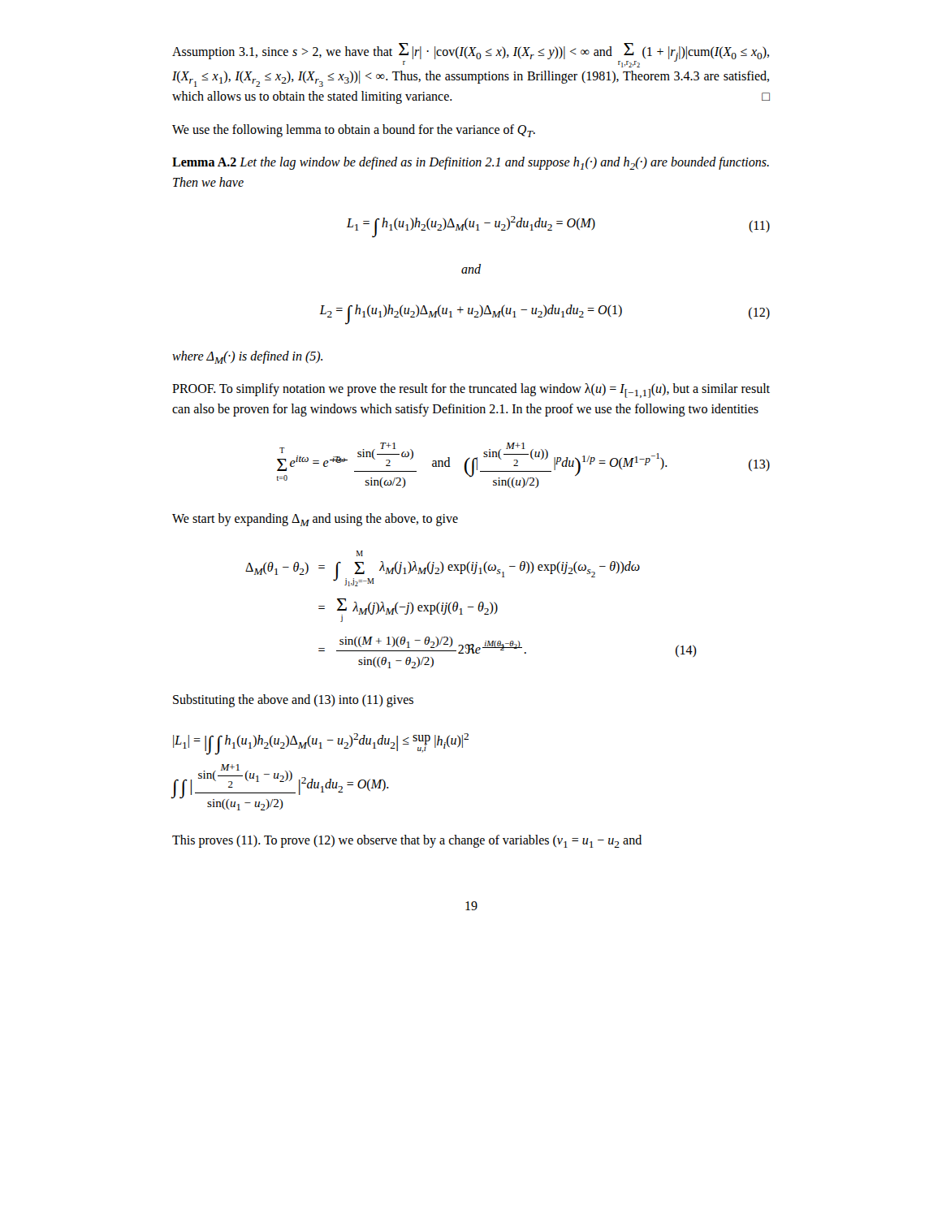Assumption 3.1, since s > 2, we have that Σr|r| · |cov(I(X0 ≤ x), I(Xr ≤ y))| < ∞ and Σr1,r2,r2(1 + |rj|)|cum(I(X0 ≤ x0), I(Xr1 ≤ x1), I(Xr2 ≤ x2), I(Xr3 ≤ x3))| < ∞. Thus, the assumptions in Brillinger (1981), Theorem 3.4.3 are satisfied, which allows us to obtain the stated limiting variance. □
We use the following lemma to obtain a bound for the variance of QT.
Lemma A.2 Let the lag window be defined as in Definition 2.1 and suppose h1(·) and h2(·) are bounded functions. Then we have
L1 = ∫ h1(u1)h2(u2)ΔM(u1 − u2)2du1du2 = O(M)
(11)
and
L2 = ∫ h1(u1)h2(u2)ΔM(u1 + u2)ΔM(u1 − u2)du1du2 = O(1)
(12)
where ΔM(·) is defined in (5).
PROOF. To simplify notation we prove the result for the truncated lag window λ(u) = I[−1,1](u), but a similar result can also be proven for lag windows which satisfy Definition 2.1. In the proof we use the following two identities
TΣt=0 eitω = eiTω 2 sin(T+12 ω) sin(ω/2) and (∫|sin(M+12(u)) sin((u)/2)|pdu)1/p = O(M1−p−1).
(13)
We start by expanding ΔM and using the above, to give
ΔM(θ1 − θ2)
=
∫ MΣj1,j2=−M λM(j1)λM(j2) exp(ij1(ωs1 − θ)) exp(ij2(ωs2 − θ))dω
=
Σj λM(j)λM(−j) exp(ij(θ1 − θ2))
=
sin((M + 1)(θ1 − θ2)/2) sin((θ1 − θ2)/2) 2ℜeiM(θ1−θ2) 2.
(14)
Substituting the above and (13) into (11) gives
|L1| = |∫ ∫ h1(u1)h2(u2)ΔM(u1 − u2)2du1du2| ≤ sup u,i |hi(u)|2 ∫ ∫ |sin(M+12(u1 − u2)) sin((u1 − u2)/2)|2du1du2 = O(M).
This proves (11). To prove (12) we observe that by a change of variables (v1 = u1 − u2 and
19